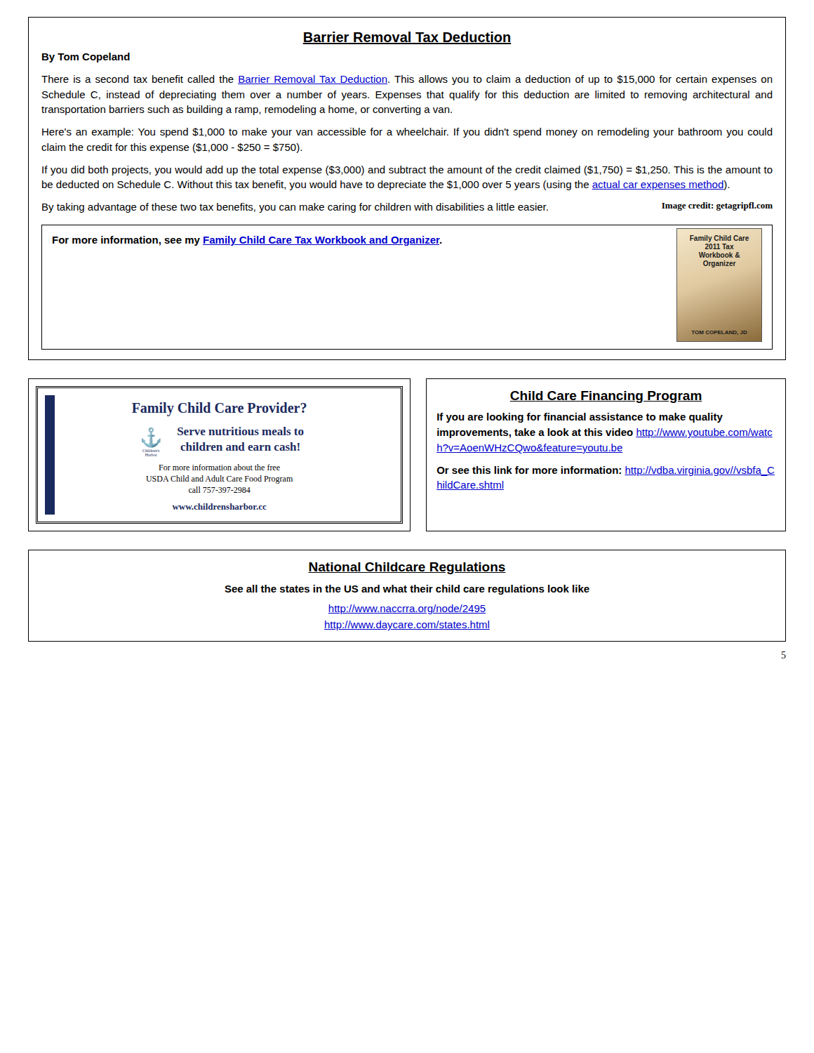Barrier Removal Tax Deduction
By Tom Copeland
There is a second tax benefit called the Barrier Removal Tax Deduction. This allows you to claim a deduction of up to $15,000 for certain expenses on Schedule C, instead of depreciating them over a number of years. Expenses that qualify for this deduction are limited to removing architectural and transportation barriers such as building a ramp, remodeling a home, or converting a van.
Here's an example: You spend $1,000 to make your van accessible for a wheelchair. If you didn't spend money on remodeling your bathroom you could claim the credit for this expense ($1,000 - $250 = $750).
If you did both projects, you would add up the total expense ($3,000) and subtract the amount of the credit claimed ($1,750) = $1,250. This is the amount to be deducted on Schedule C. Without this tax benefit, you would have to depreciate the $1,000 over 5 years (using the actual car expenses method).
By taking advantage of these two tax benefits, you can make caring for children with disabilities a little easier. Image credit: getagripfl.com
Family Child Care
2011 Tax
Workbook &
Organizer TOM COPELAND, JD
For more information, see my Family Child Care Tax Workbook and Organizer.
Family Child Care Provider?
⚓ Children's
Harbor Serve nutritious meals to
children and earn cash!
For more information about the free
USDA Child and Adult Care Food Program
call 757-397-2984
www.childrensharbor.cc
Child Care Financing Program
If you are looking for financial assistance to make quality improvements, take a look at this video http://www.youtube.com/watch?v=AoenWHzCQwo&feature=youtu.be
Or see this link for more information: http://vdba.virginia.gov//vsbfa_ChildCare.shtml
National Childcare Regulations
See all the states in the US and what their child care regulations look like
http://www.naccrra.org/node/2495 http://www.daycare.com/states.html
5